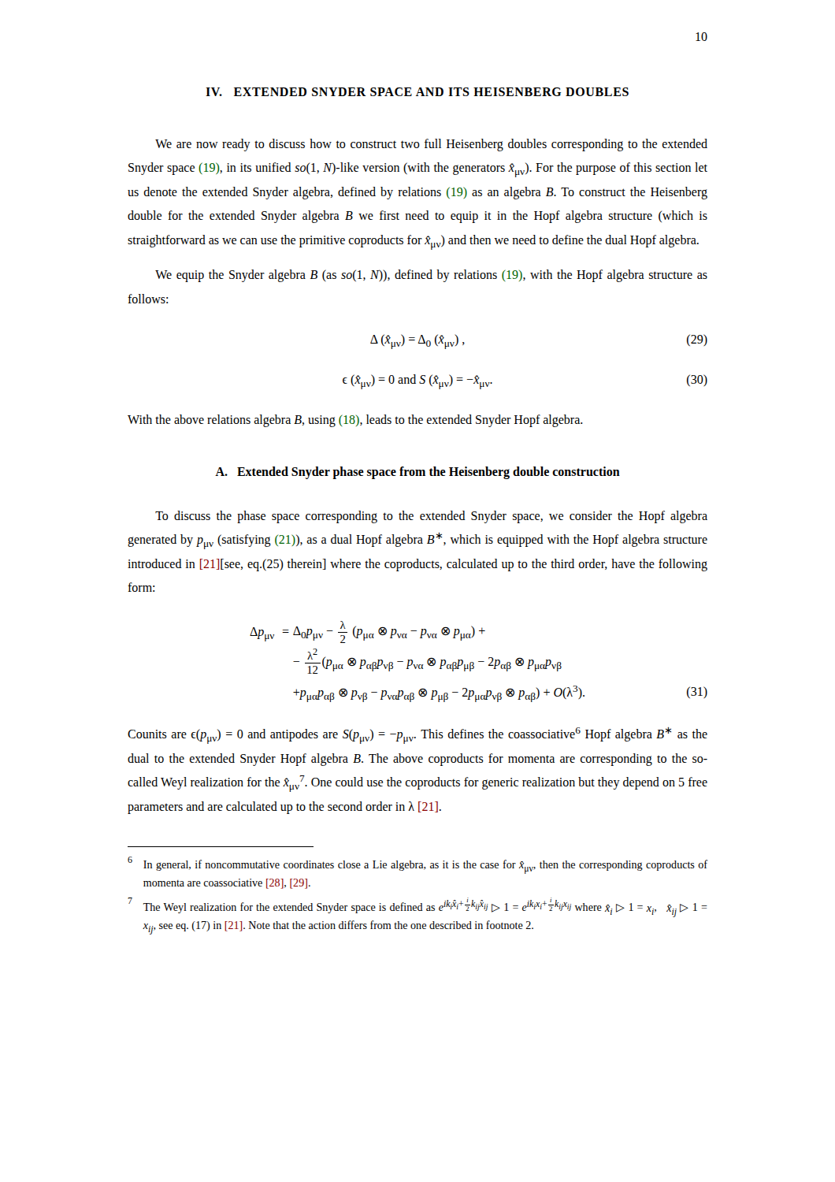10
IV. EXTENDED SNYDER SPACE AND ITS HEISENBERG DOUBLES
We are now ready to discuss how to construct two full Heisenberg doubles corresponding to the extended Snyder space (19), in its unified so(1, N)-like version (with the generators x̂μν). For the purpose of this section let us denote the extended Snyder algebra, defined by relations (19) as an algebra B. To construct the Heisenberg double for the extended Snyder algebra B we first need to equip it in the Hopf algebra structure (which is straightforward as we can use the primitive coproducts for x̂μν) and then we need to define the dual Hopf algebra.
We equip the Snyder algebra B (as so(1, N)), defined by relations (19), with the Hopf algebra structure as follows:
Δ (x̂μν) = Δ0 (x̂μν) , (29)
ϵ (x̂μν) = 0 and S (x̂μν) = −x̂μν. (30)
With the above relations algebra B, using (18), leads to the extended Snyder Hopf algebra.
A. Extended Snyder phase space from the Heisenberg double construction
To discuss the phase space corresponding to the extended Snyder space, we consider the Hopf algebra generated by pμν (satisfying (21)), as a dual Hopf algebra B∗, which is equipped with the Hopf algebra structure introduced in [21][see, eq.(25) therein] where the coproducts, calculated up to the third order, have the following form:
| Δ p μν | = | Δ 0 p μν − λ 2 ( p μα ⊗ p να − p να ⊗ p μα ) + |
| | | − λ 2 12 ( p μα ⊗ p αβ p νβ − p να ⊗ p αβ p μβ − 2 p αβ ⊗ p μα p νβ |
| | | + p μα p αβ ⊗ p νβ − p να p αβ ⊗ p μβ − 2 p μα p νβ ⊗ p αβ ) + O (λ 3 ). |
(31)
Counits are ϵ(pμν) = 0 and antipodes are S(pμν) = −pμν. This defines the coassociative6 Hopf algebra B∗ as the dual to the extended Snyder Hopf algebra B. The above coproducts for momenta are corresponding to the so-called Weyl realization for the x̂μν7. One could use the coproducts for generic realization but they depend on 5 free parameters and are calculated up to the second order in λ [21].
6 In general, if noncommutative coordinates close a Lie algebra, as it is the case for x̂μν, then the corresponding coproducts of momenta are coassociative [28], [29].
7 The Weyl realization for the extended Snyder space is defined as eikix̂i+i 2 kijx̂ij ▷ 1 = eikixi+i 2 kijxij where x̂i ▷ 1 = xi, x̂ij ▷ 1 = xij, see eq. (17) in [21]. Note that the action differs from the one described in footnote 2.